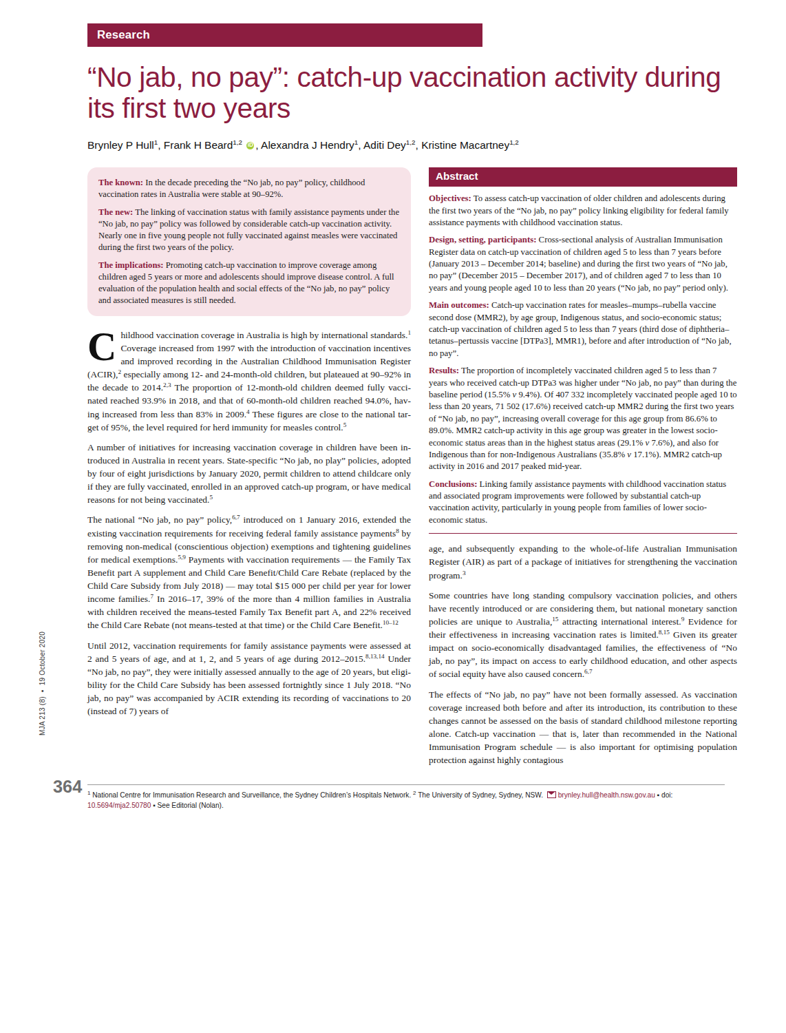MJA 213 (8) ▪ 19 October 2020
364
Research
“No jab, no pay”: catch-up vaccination activity during its first two years
Brynley P Hull1, Frank H Beard1,2 , Alexandra J Hendry1, Aditi Dey1,2, Kristine Macartney1,2
The known: In the decade preceding the “No jab, no pay” policy, childhood vaccination rates in Australia were stable at 90–92%.
The new: The linking of vaccination status with family assistance payments under the “No jab, no pay” policy was followed by considerable catch-up vaccination activity. Nearly one in five young people not fully vaccinated against measles were vaccinated during the first two years of the policy.
The implications: Promoting catch-up vaccination to improve coverage among children aged 5 years or more and adolescents should improve disease control. A full evaluation of the population health and social effects of the “No jab, no pay” policy and associated measures is still needed.
Childhood vaccination coverage in Australia is high by international standards.1 Coverage increased from 1997 with the introduction of vaccination incentives and improved recording in the Australian Childhood Immunisation Register (ACIR),2 especially among 12- and 24-month-old children, but plateaued at 90–92% in the decade to 2014.2,3 The proportion of 12-month-old children deemed fully vaccinated reached 93.9% in 2018, and that of 60-month-old children reached 94.0%, having increased from less than 83% in 2009.4 These figures are close to the national target of 95%, the level required for herd immunity for measles control.5
A number of initiatives for increasing vaccination coverage in children have been introduced in Australia in recent years. State-specific “No jab, no play” policies, adopted by four of eight jurisdictions by January 2020, permit children to attend childcare only if they are fully vaccinated, enrolled in an approved catch-up program, or have medical reasons for not being vaccinated.5
The national “No jab, no pay” policy,6,7 introduced on 1 January 2016, extended the existing vaccination requirements for receiving federal family assistance payments8 by removing non-medical (conscientious objection) exemptions and tightening guidelines for medical exemptions.5,9 Payments with vaccination requirements — the Family Tax Benefit part A supplement and Child Care Benefit/Child Care Rebate (replaced by the Child Care Subsidy from July 2018) — may total $15 000 per child per year for lower income families.7 In 2016–17, 39% of the more than 4 million families in Australia with children received the means-tested Family Tax Benefit part A, and 22% received the Child Care Rebate (not means-tested at that time) or the Child Care Benefit.10–12
Until 2012, vaccination requirements for family assistance payments were assessed at 2 and 5 years of age, and at 1, 2, and 5 years of age during 2012–2015.8,13,14 Under “No jab, no pay”, they were initially assessed annually to the age of 20 years, but eligibility for the Child Care Subsidy has been assessed fortnightly since 1 July 2018. “No jab, no pay” was accompanied by ACIR extending its recording of vaccinations to 20 (instead of 7) years of
Abstract
Objectives: To assess catch-up vaccination of older children and adolescents during the first two years of the “No jab, no pay” policy linking eligibility for federal family assistance payments with childhood vaccination status.
Design, setting, participants: Cross-sectional analysis of Australian Immunisation Register data on catch-up vaccination of children aged 5 to less than 7 years before (January 2013 – December 2014; baseline) and during the first two years of “No jab, no pay” (December 2015 – December 2017), and of children aged 7 to less than 10 years and young people aged 10 to less than 20 years (“No jab, no pay” period only).
Main outcomes: Catch-up vaccination rates for measles–mumps–rubella vaccine second dose (MMR2), by age group, Indigenous status, and socio-economic status; catch-up vaccination of children aged 5 to less than 7 years (third dose of diphtheria–tetanus–pertussis vaccine [DTPa3], MMR1), before and after introduction of “No jab, no pay”.
Results: The proportion of incompletely vaccinated children aged 5 to less than 7 years who received catch-up DTPa3 was higher under “No jab, no pay” than during the baseline period (15.5% v 9.4%). Of 407 332 incompletely vaccinated people aged 10 to less than 20 years, 71 502 (17.6%) received catch-up MMR2 during the first two years of “No jab, no pay”, increasing overall coverage for this age group from 86.6% to 89.0%. MMR2 catch-up activity in this age group was greater in the lowest socio-economic status areas than in the highest status areas (29.1% v 7.6%), and also for Indigenous than for non-Indigenous Australians (35.8% v 17.1%). MMR2 catch-up activity in 2016 and 2017 peaked mid-year.
Conclusions: Linking family assistance payments with childhood vaccination status and associated program improvements were followed by substantial catch-up vaccination activity, particularly in young people from families of lower socio-economic status.
age, and subsequently expanding to the whole-of-life Australian Immunisation Register (AIR) as part of a package of initiatives for strengthening the vaccination program.3
Some countries have long standing compulsory vaccination policies, and others have recently introduced or are considering them, but national monetary sanction policies are unique to Australia,15 attracting international interest.9 Evidence for their effectiveness in increasing vaccination rates is limited.8,15 Given its greater impact on socio-economically disadvantaged families, the effectiveness of “No jab, no pay”, its impact on access to early childhood education, and other aspects of social equity have also caused concern.6,7
The effects of “No jab, no pay” have not been formally assessed. As vaccination coverage increased both before and after its introduction, its contribution to these changes cannot be assessed on the basis of standard childhood milestone reporting alone. Catch-up vaccination — that is, later than recommended in the National Immunisation Program schedule — is also important for optimising population protection against highly contagious
1 National Centre for Immunisation Research and Surveillance, the Sydney Children’s Hospitals Network. 2 The University of Sydney, Sydney, NSW. brynley.hull@health.nsw.gov.au ▪ doi:
10.5694/mja2.50780 ▪ See Editorial (Nolan).